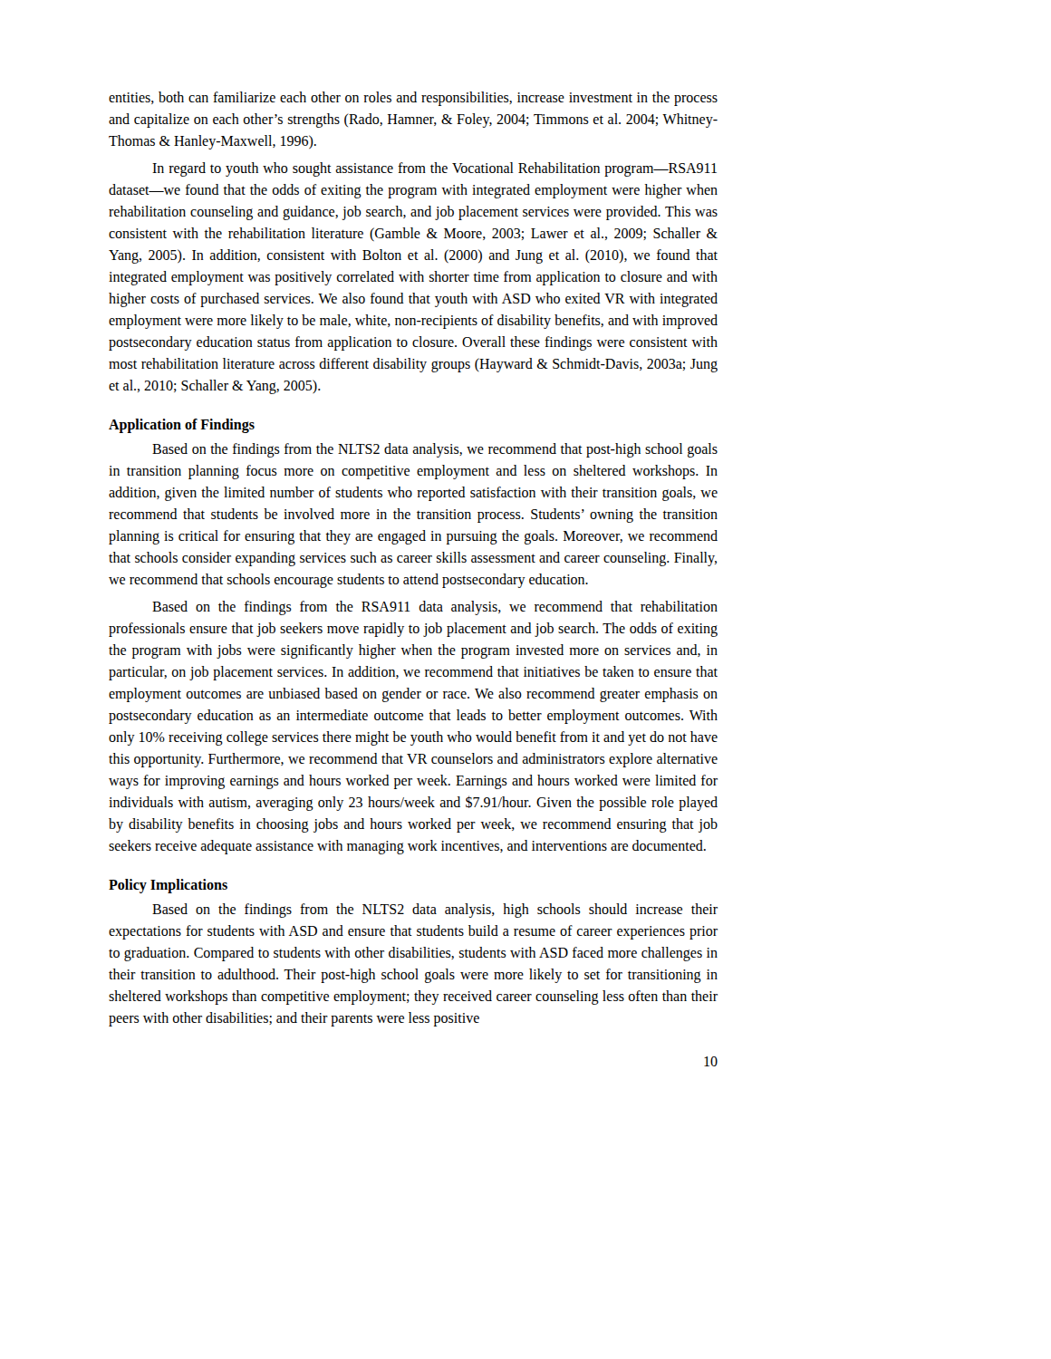entities, both can familiarize each other on roles and responsibilities, increase investment in the process and capitalize on each other’s strengths (Rado, Hamner, & Foley, 2004; Timmons et al. 2004; Whitney-Thomas & Hanley-Maxwell, 1996).
In regard to youth who sought assistance from the Vocational Rehabilitation program—RSA911 dataset—we found that the odds of exiting the program with integrated employment were higher when rehabilitation counseling and guidance, job search, and job placement services were provided. This was consistent with the rehabilitation literature (Gamble & Moore, 2003; Lawer et al., 2009; Schaller & Yang, 2005). In addition, consistent with Bolton et al. (2000) and Jung et al. (2010), we found that integrated employment was positively correlated with shorter time from application to closure and with higher costs of purchased services. We also found that youth with ASD who exited VR with integrated employment were more likely to be male, white, non-recipients of disability benefits, and with improved postsecondary education status from application to closure. Overall these findings were consistent with most rehabilitation literature across different disability groups (Hayward & Schmidt-Davis, 2003a; Jung et al., 2010; Schaller & Yang, 2005).
Application of Findings
Based on the findings from the NLTS2 data analysis, we recommend that post-high school goals in transition planning focus more on competitive employment and less on sheltered workshops. In addition, given the limited number of students who reported satisfaction with their transition goals, we recommend that students be involved more in the transition process. Students’ owning the transition planning is critical for ensuring that they are engaged in pursuing the goals. Moreover, we recommend that schools consider expanding services such as career skills assessment and career counseling. Finally, we recommend that schools encourage students to attend postsecondary education.
Based on the findings from the RSA911 data analysis, we recommend that rehabilitation professionals ensure that job seekers move rapidly to job placement and job search. The odds of exiting the program with jobs were significantly higher when the program invested more on services and, in particular, on job placement services. In addition, we recommend that initiatives be taken to ensure that employment outcomes are unbiased based on gender or race. We also recommend greater emphasis on postsecondary education as an intermediate outcome that leads to better employment outcomes. With only 10% receiving college services there might be youth who would benefit from it and yet do not have this opportunity. Furthermore, we recommend that VR counselors and administrators explore alternative ways for improving earnings and hours worked per week. Earnings and hours worked were limited for individuals with autism, averaging only 23 hours/week and $7.91/hour. Given the possible role played by disability benefits in choosing jobs and hours worked per week, we recommend ensuring that job seekers receive adequate assistance with managing work incentives, and interventions are documented.
Policy Implications
Based on the findings from the NLTS2 data analysis, high schools should increase their expectations for students with ASD and ensure that students build a resume of career experiences prior to graduation. Compared to students with other disabilities, students with ASD faced more challenges in their transition to adulthood. Their post-high school goals were more likely to set for transitioning in sheltered workshops than competitive employment; they received career counseling less often than their peers with other disabilities; and their parents were less positive
10